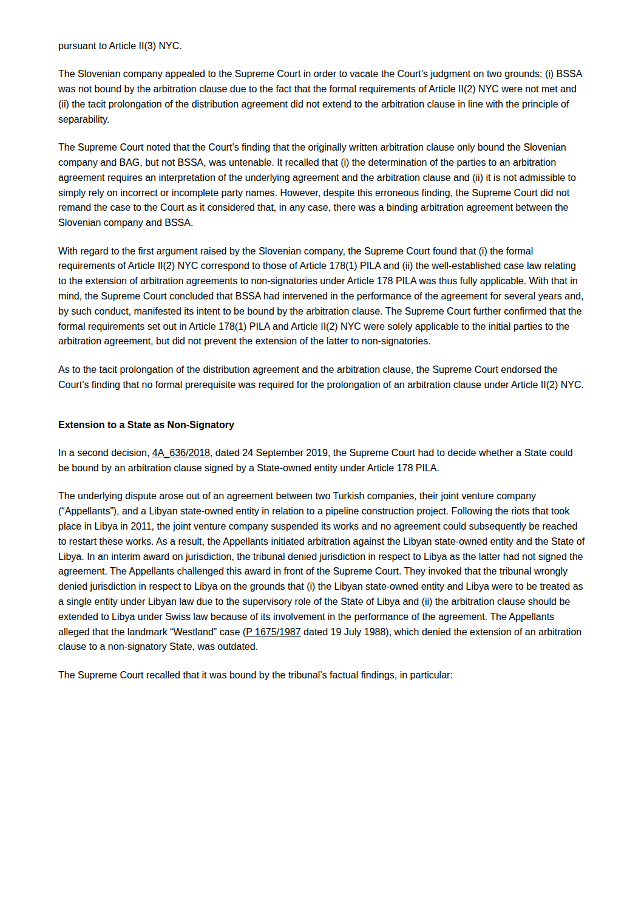pursuant to Article II(3) NYC.
The Slovenian company appealed to the Supreme Court in order to vacate the Court’s judgment on two grounds: (i) BSSA was not bound by the arbitration clause due to the fact that the formal requirements of Article II(2) NYC were not met and (ii) the tacit prolongation of the distribution agreement did not extend to the arbitration clause in line with the principle of separability.
The Supreme Court noted that the Court’s finding that the originally written arbitration clause only bound the Slovenian company and BAG, but not BSSA, was untenable. It recalled that (i) the determination of the parties to an arbitration agreement requires an interpretation of the underlying agreement and the arbitration clause and (ii) it is not admissible to simply rely on incorrect or incomplete party names. However, despite this erroneous finding, the Supreme Court did not remand the case to the Court as it considered that, in any case, there was a binding arbitration agreement between the Slovenian company and BSSA.
With regard to the first argument raised by the Slovenian company, the Supreme Court found that (i) the formal requirements of Article II(2) NYC correspond to those of Article 178(1) PILA and (ii) the well-established case law relating to the extension of arbitration agreements to non-signatories under Article 178 PILA was thus fully applicable. With that in mind, the Supreme Court concluded that BSSA had intervened in the performance of the agreement for several years and, by such conduct, manifested its intent to be bound by the arbitration clause. The Supreme Court further confirmed that the formal requirements set out in Article 178(1) PILA and Article II(2) NYC were solely applicable to the initial parties to the arbitration agreement, but did not prevent the extension of the latter to non-signatories.
As to the tacit prolongation of the distribution agreement and the arbitration clause, the Supreme Court endorsed the Court’s finding that no formal prerequisite was required for the prolongation of an arbitration clause under Article II(2) NYC.
Extension to a State as Non-Signatory
In a second decision, 4A_636/2018, dated 24 September 2019, the Supreme Court had to decide whether a State could be bound by an arbitration clause signed by a State-owned entity under Article 178 PILA.
The underlying dispute arose out of an agreement between two Turkish companies, their joint venture company (“Appellants”), and a Libyan state-owned entity in relation to a pipeline construction project. Following the riots that took place in Libya in 2011, the joint venture company suspended its works and no agreement could subsequently be reached to restart these works. As a result, the Appellants initiated arbitration against the Libyan state-owned entity and the State of Libya. In an interim award on jurisdiction, the tribunal denied jurisdiction in respect to Libya as the latter had not signed the agreement. The Appellants challenged this award in front of the Supreme Court. They invoked that the tribunal wrongly denied jurisdiction in respect to Libya on the grounds that (i) the Libyan state-owned entity and Libya were to be treated as a single entity under Libyan law due to the supervisory role of the State of Libya and (ii) the arbitration clause should be extended to Libya under Swiss law because of its involvement in the performance of the agreement. The Appellants alleged that the landmark “Westland” case (P 1675/1987 dated 19 July 1988), which denied the extension of an arbitration clause to a non-signatory State, was outdated.
The Supreme Court recalled that it was bound by the tribunal’s factual findings, in particular: